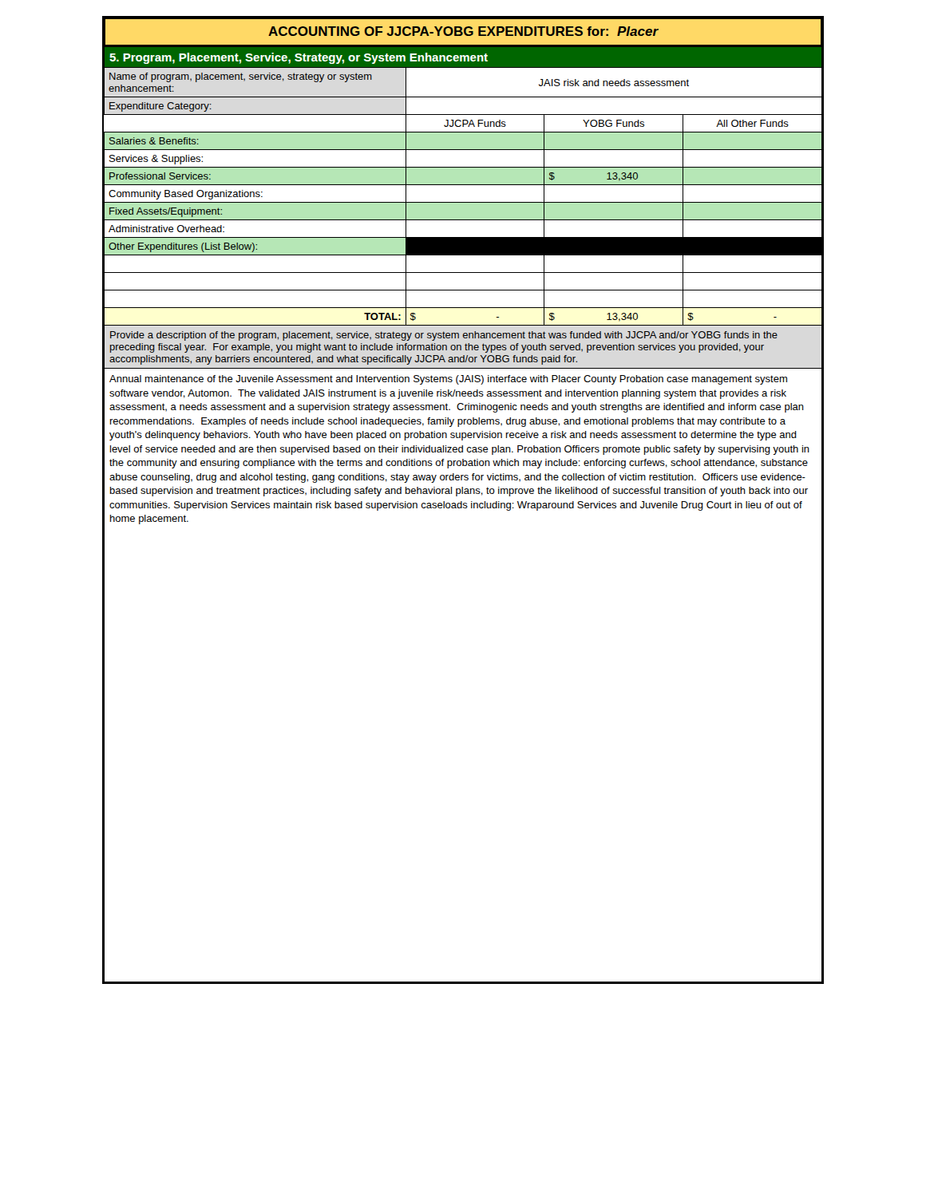ACCOUNTING OF JJCPA-YOBG EXPENDITURES for: Placer
| 5. Program, Placement, Service, Strategy, or System Enhancement |
| Name of program, placement, service, strategy or system enhancement: | JAIS risk and needs assessment |
| Expenditure Category: | |
| | JJCPA Funds | YOBG Funds | All Other Funds |
| Salaries & Benefits: | | | |
| Services & Supplies: | | | |
| Professional Services: | | $ 13,340 | |
| Community Based Organizations: | | | |
| Fixed Assets/Equipment: | | | |
| Administrative Overhead: | | | |
| Other Expenditures (List Below): | | | |
| TOTAL: | $ - | $ 13,340 | $ - |
| Provide a description of the program, placement, service, strategy or system enhancement that was funded with JJCPA and/or YOBG funds in the preceding fiscal year. For example, you might want to include information on the types of youth served, prevention services you provided, your accomplishments, any barriers encountered, and what specifically JJCPA and/or YOBG funds paid for. |
| Annual maintenance of the Juvenile Assessment and Intervention Systems (JAIS) interface with Placer County Probation case management system software vendor, Automon. The validated JAIS instrument is a juvenile risk/needs assessment and intervention planning system that provides a risk assessment, a needs assessment and a supervision strategy assessment. Criminogenic needs and youth strengths are identified and inform case plan recommendations. Examples of needs include school inadequecies, family problems, drug abuse, and emotional problems that may contribute to a youth's delinquency behaviors. Youth who have been placed on probation supervision receive a risk and needs assessment to determine the type and level of service needed and are then supervised based on their individualized case plan. Probation Officers promote public safety by supervising youth in the community and ensuring compliance with the terms and conditions of probation which may include: enforcing curfews, school attendance, substance abuse counseling, drug and alcohol testing, gang conditions, stay away orders for victims, and the collection of victim restitution. Officers use evidence-based supervision and treatment practices, including safety and behavioral plans, to improve the likelihood of successful transition of youth back into our communities. Supervision Services maintain risk based supervision caseloads including: Wraparound Services and Juvenile Drug Court in lieu of out of home placement. |